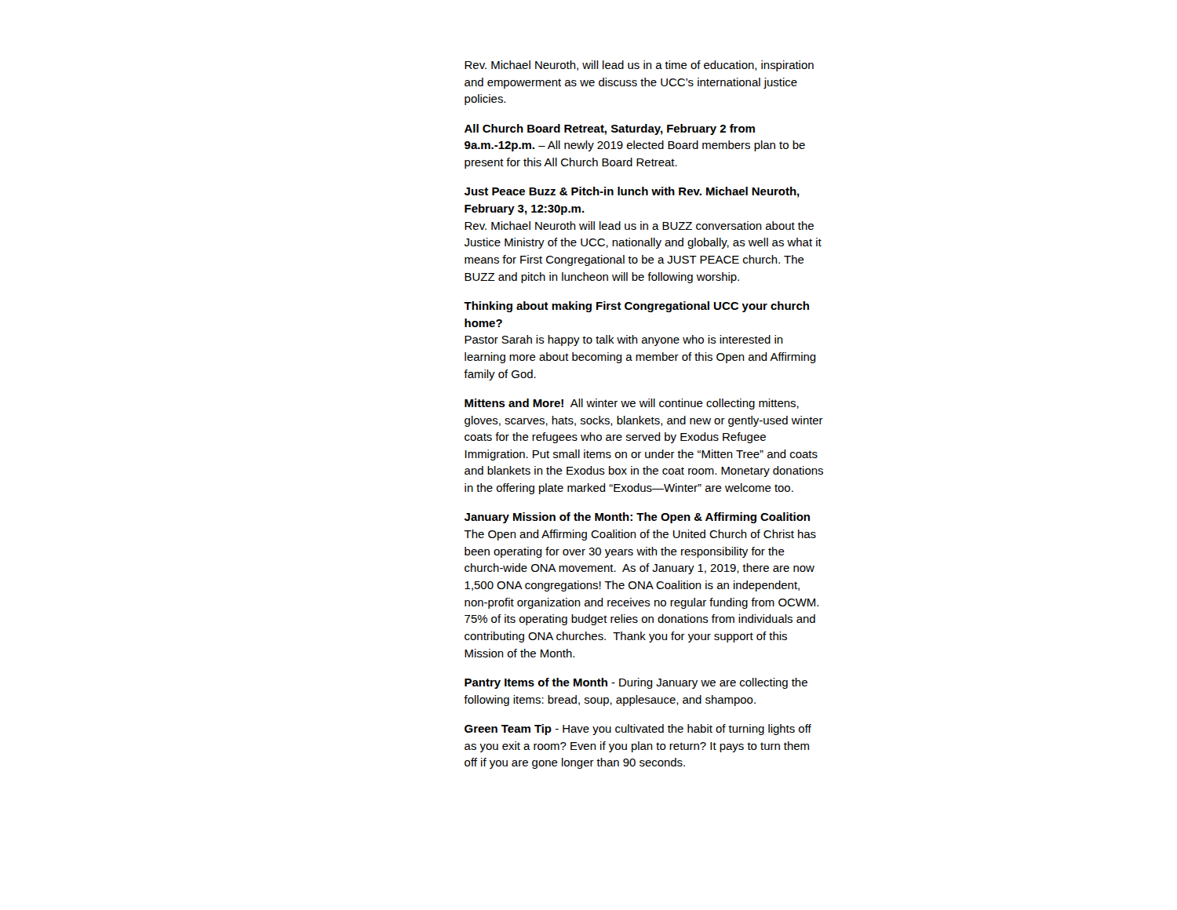Rev. Michael Neuroth, will lead us in a time of education, inspiration and empowerment as we discuss the UCC’s international justice policies.
All Church Board Retreat, Saturday, February 2 from 9a.m.-12p.m. – All newly 2019 elected Board members plan to be present for this All Church Board Retreat.
Just Peace Buzz & Pitch-in lunch with Rev. Michael Neuroth, February 3, 12:30p.m.
Rev. Michael Neuroth will lead us in a BUZZ conversation about the Justice Ministry of the UCC, nationally and globally, as well as what it means for First Congregational to be a JUST PEACE church. The BUZZ and pitch in luncheon will be following worship.
Thinking about making First Congregational UCC your church home?
Pastor Sarah is happy to talk with anyone who is interested in learning more about becoming a member of this Open and Affirming family of God.
Mittens and More! All winter we will continue collecting mittens, gloves, scarves, hats, socks, blankets, and new or gently-used winter coats for the refugees who are served by Exodus Refugee Immigration. Put small items on or under the “Mitten Tree” and coats and blankets in the Exodus box in the coat room. Monetary donations in the offering plate marked “Exodus—Winter” are welcome too.
January Mission of the Month: The Open & Affirming Coalition
The Open and Affirming Coalition of the United Church of Christ has been operating for over 30 years with the responsibility for the church-wide ONA movement. As of January 1, 2019, there are now 1,500 ONA congregations! The ONA Coalition is an independent, non-profit organization and receives no regular funding from OCWM. 75% of its operating budget relies on donations from individuals and contributing ONA churches. Thank you for your support of this Mission of the Month.
Pantry Items of the Month - During January we are collecting the following items: bread, soup, applesauce, and shampoo.
Green Team Tip - Have you cultivated the habit of turning lights off as you exit a room? Even if you plan to return? It pays to turn them off if you are gone longer than 90 seconds.